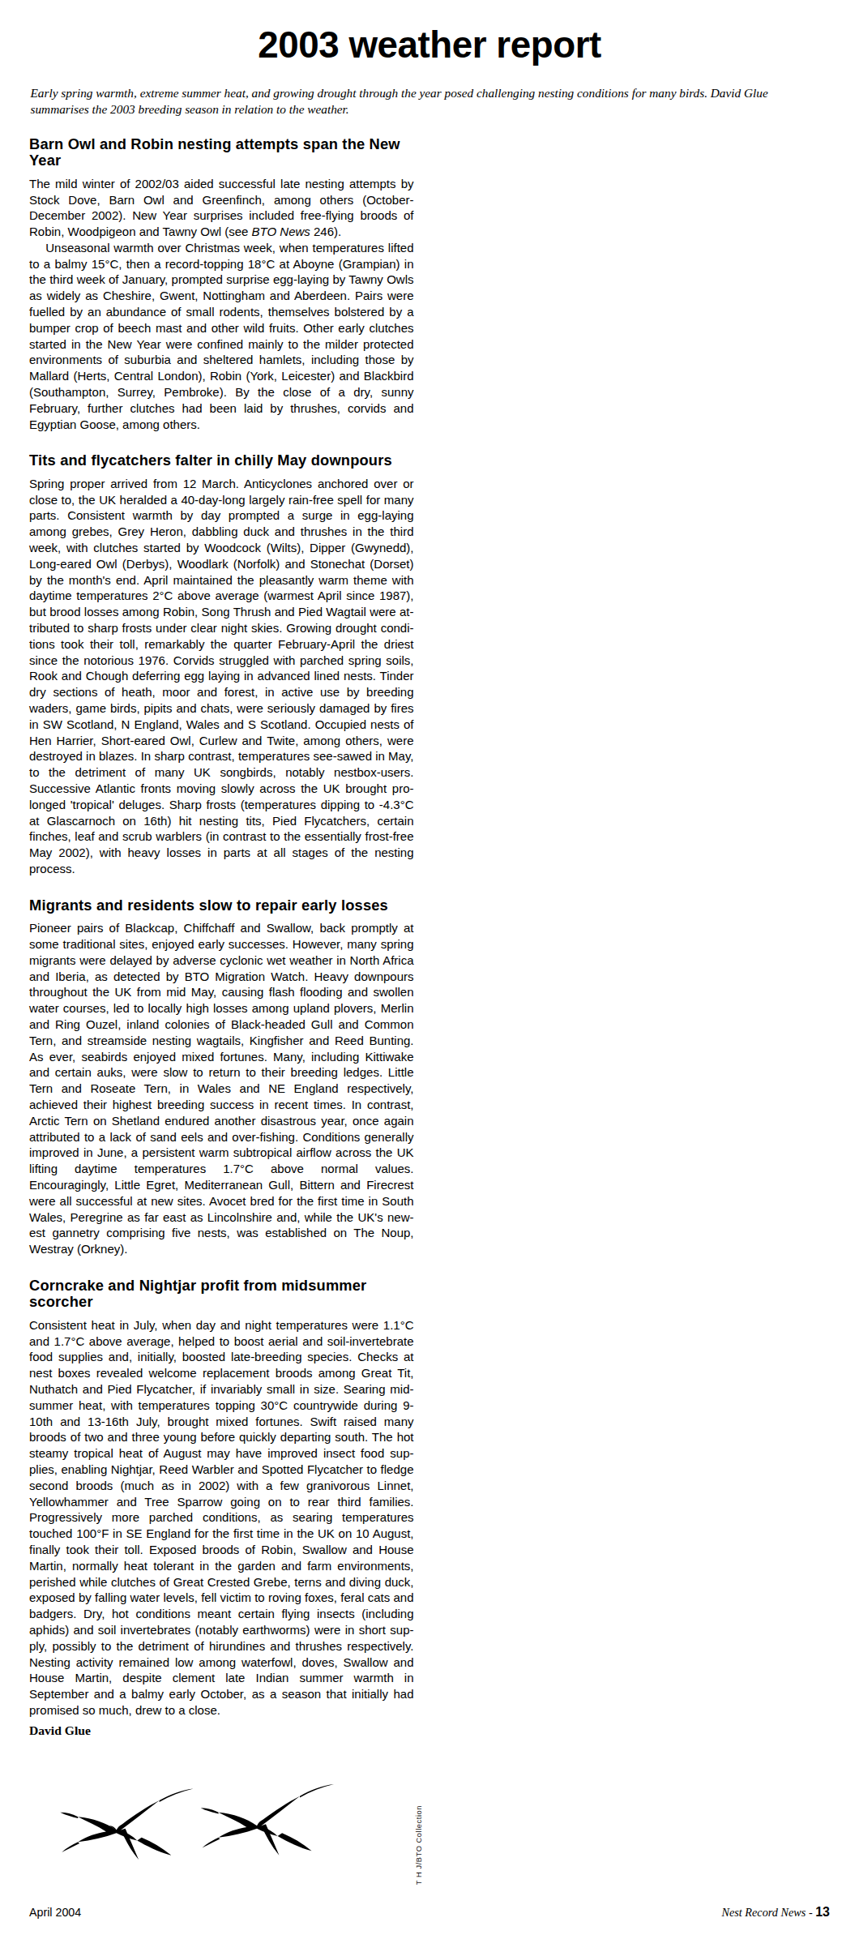2003 weather report
Early spring warmth, extreme summer heat, and growing drought through the year posed challenging nesting conditions for many birds. David Glue summarises the 2003 breeding season in relation to the weather.
Barn Owl and Robin nesting attempts span the New Year
The mild winter of 2002/03 aided successful late nesting attempts by Stock Dove, Barn Owl and Greenfinch, among others (October-December 2002). New Year surprises included free-flying broods of Robin, Woodpigeon and Tawny Owl (see BTO News 246).
Unseasonal warmth over Christmas week, when temperatures lifted to a balmy 15°C, then a record-topping 18°C at Aboyne (Grampian) in the third week of January, prompted surprise egg-laying by Tawny Owls as widely as Cheshire, Gwent, Nottingham and Aberdeen. Pairs were fuelled by an abundance of small rodents, themselves bolstered by a bumper crop of beech mast and other wild fruits. Other early clutches started in the New Year were confined mainly to the milder protected environments of suburbia and sheltered hamlets, including those by Mallard (Herts, Central London), Robin (York, Leicester) and Blackbird (Southampton, Surrey, Pembroke). By the close of a dry, sunny February, further clutches had been laid by thrushes, corvids and Egyptian Goose, among others.
Tits and flycatchers falter in chilly May downpours
Spring proper arrived from 12 March. Anticyclones anchored over or close to, the UK heralded a 40-day-long largely rain-free spell for many parts. Consistent warmth by day prompted a surge in egg-laying among grebes, Grey Heron, dabbling duck and thrushes in the third week, with clutches started by Woodcock (Wilts), Dipper (Gwynedd), Long-eared Owl (Derbys), Woodlark (Norfolk) and Stonechat (Dorset) by the month's end. April maintained the pleasantly warm theme with daytime temperatures 2°C above average (warmest April since 1987), but brood losses among Robin, Song Thrush and Pied Wagtail were attributed to sharp frosts under clear night skies. Growing drought conditions took their toll, remarkably the quarter February-April the driest since the notorious 1976. Corvids struggled with parched spring soils, Rook and Chough deferring egg laying in advanced lined nests. Tinder dry sections of heath, moor and forest, in active use by breeding waders, game birds, pipits and chats, were seriously damaged by fires in SW Scotland, N England, Wales and S Scotland. Occupied nests of Hen Harrier, Short-eared Owl, Curlew and Twite, among others, were destroyed in blazes. In sharp contrast, temperatures see-sawed in May, to the detriment of many UK songbirds, notably nestbox-users. Successive Atlantic fronts moving slowly across the UK brought prolonged 'tropical' deluges. Sharp frosts (temperatures dipping to -4.3°C at Glascarnoch on 16th) hit nesting tits, Pied Flycatchers, certain finches, leaf and scrub warblers (in contrast to the essentially frost-free May 2002), with heavy losses in parts at all stages of the nesting process.
Migrants and residents slow to repair early losses
Pioneer pairs of Blackcap, Chiffchaff and Swallow, back promptly at some traditional sites, enjoyed early successes. However, many spring migrants were delayed by adverse cyclonic wet weather in North Africa and Iberia, as detected by BTO Migration Watch. Heavy downpours throughout the UK from mid May, causing flash flooding and swollen water courses, led to locally high losses among upland plovers, Merlin and Ring Ouzel, inland colonies of Black-headed Gull and Common Tern, and streamside nesting wagtails, Kingfisher and Reed Bunting. As ever, seabirds enjoyed mixed fortunes. Many, including Kittiwake and certain auks, were slow to return to their breeding ledges. Little Tern and Roseate Tern, in Wales and NE England respectively, achieved their highest breeding success in recent times. In contrast, Arctic Tern on Shetland endured another disastrous year, once again attributed to a lack of sand eels and over-fishing. Conditions generally improved in June, a persistent warm subtropical airflow across the UK lifting daytime temperatures 1.7°C above normal values. Encouragingly, Little Egret, Mediterranean Gull, Bittern and Firecrest were all successful at new sites. Avocet bred for the first time in South Wales, Peregrine as far east as Lincolnshire and, while the UK's newest gannetry comprising five nests, was established on The Noup, Westray (Orkney).
Corncrake and Nightjar profit from midsummer scorcher
Consistent heat in July, when day and night temperatures were 1.1°C and 1.7°C above average, helped to boost aerial and soil-invertebrate food supplies and, initially, boosted late-breeding species. Checks at nest boxes revealed welcome replacement broods among Great Tit, Nuthatch and Pied Flycatcher, if invariably small in size. Searing midsummer heat, with temperatures topping 30°C countrywide during 9-10th and 13-16th July, brought mixed fortunes. Swift raised many broods of two and three young before quickly departing south. The hot steamy tropical heat of August may have improved insect food supplies, enabling Nightjar, Reed Warbler and Spotted Flycatcher to fledge second broods (much as in 2002) with a few granivorous Linnet, Yellowhammer and Tree Sparrow going on to rear third families. Progressively more parched conditions, as searing temperatures touched 100°F in SE England for the first time in the UK on 10 August, finally took their toll. Exposed broods of Robin, Swallow and House Martin, normally heat tolerant in the garden and farm environments, perished while clutches of Great Crested Grebe, terns and diving duck, exposed by falling water levels, fell victim to roving foxes, feral cats and badgers. Dry, hot conditions meant certain flying insects (including aphids) and soil invertebrates (notably earthworms) were in short supply, possibly to the detriment of hirundines and thrushes respectively. Nesting activity remained low among waterfowl, doves, Swallow and House Martin, despite clement late Indian summer warmth in September and a balmy early October, as a season that initially had promised so much, drew to a close.
David Glue
T H J/BTO Collection
April 2004 Nest Record News - 13